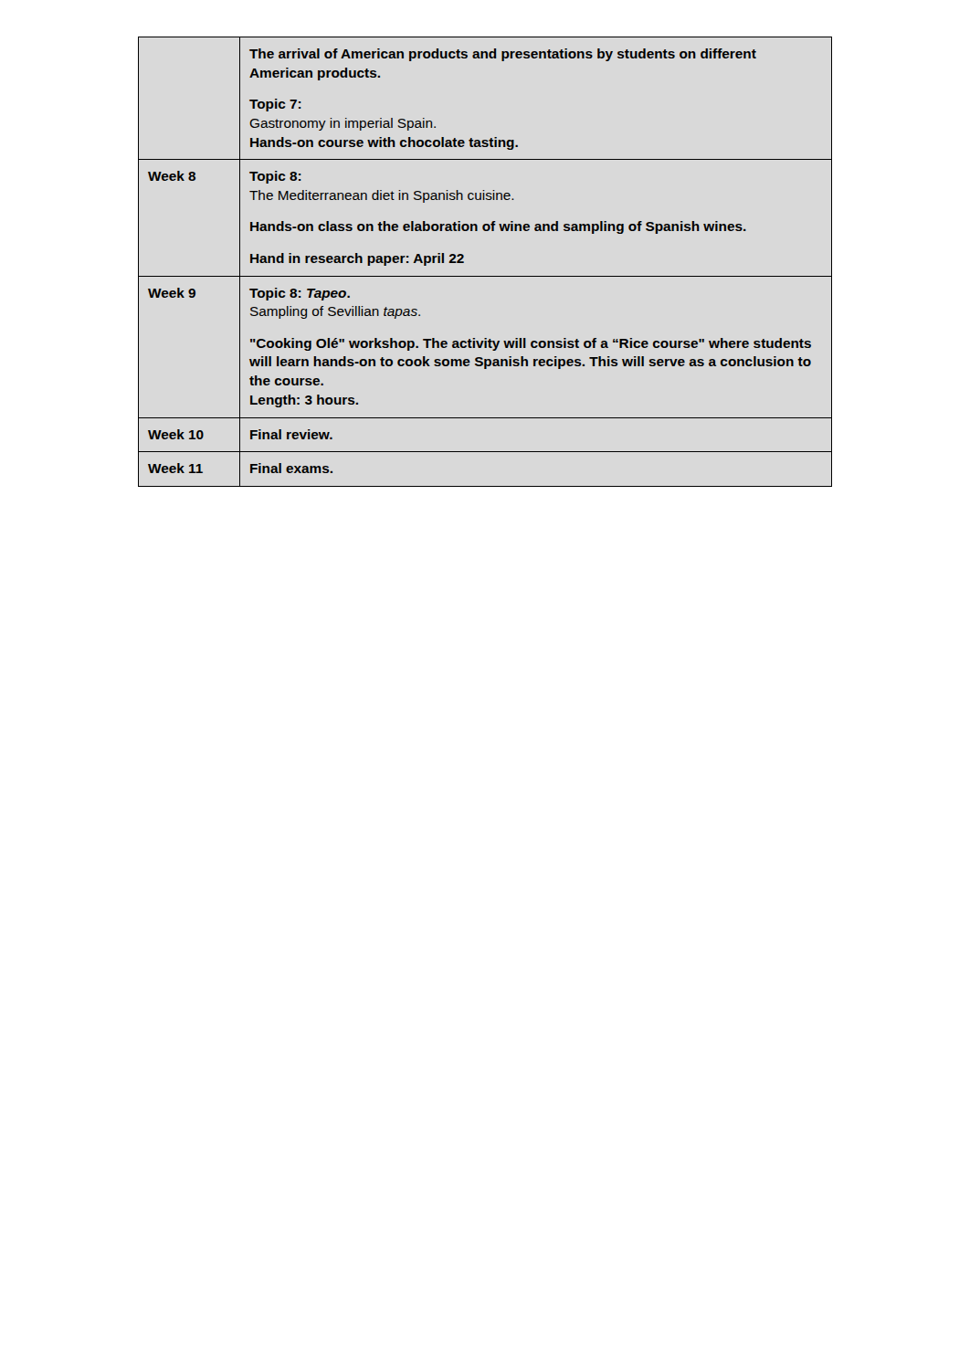| | The arrival of American products and presentations by students on different American products. Topic 7: Gastronomy in imperial Spain. Hands-on course with chocolate tasting. |
| Week 8 | Topic 8: The Mediterranean diet in Spanish cuisine. Hands-on class on the elaboration of wine and sampling of Spanish wines. Hand in research paper: April 22 |
| Week 9 | Topic 8: Tapeo . Sampling of Sevillian tapas . "Cooking Olé" workshop. The activity will consist of a “Rice course" where students will learn hands-on to cook some Spanish recipes. This will serve as a conclusion to the course. Length: 3 hours. |
| Week 10 | Final review. |
| Week 11 | Final exams. |